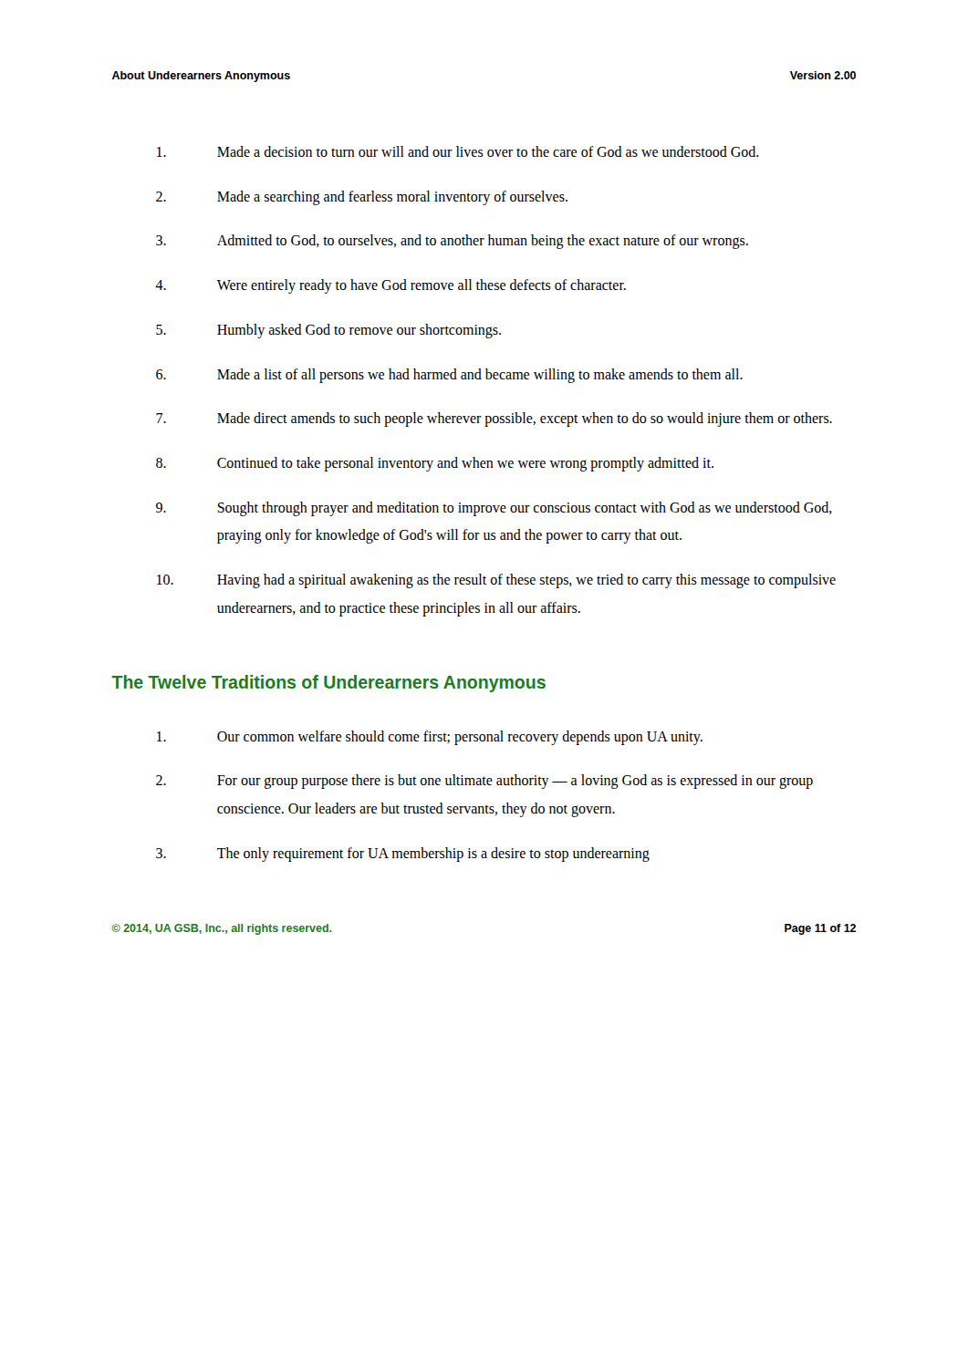About Underearners Anonymous Version 2.00
Made a decision to turn our will and our lives over to the care of God as we understood God.
Made a searching and fearless moral inventory of ourselves.
Admitted to God, to ourselves, and to another human being the exact nature of our wrongs.
Were entirely ready to have God remove all these defects of character.
Humbly asked God to remove our shortcomings.
Made a list of all persons we had harmed and became willing to make amends to them all.
Made direct amends to such people wherever possible, except when to do so would injure them or others.
Continued to take personal inventory and when we were wrong promptly admitted it.
Sought through prayer and meditation to improve our conscious contact with God as we understood God, praying only for knowledge of God's will for us and the power to carry that out.
Having had a spiritual awakening as the result of these steps, we tried to carry this message to compulsive underearners, and to practice these principles in all our affairs.
The Twelve Traditions of Underearners Anonymous
Our common welfare should come first; personal recovery depends upon UA unity.
For our group purpose there is but one ultimate authority — a loving God as is expressed in our group conscience. Our leaders are but trusted servants, they do not govern.
The only requirement for UA membership is a desire to stop underearning
© 2014, UA GSB, Inc., all rights reserved. Page 11 of 12